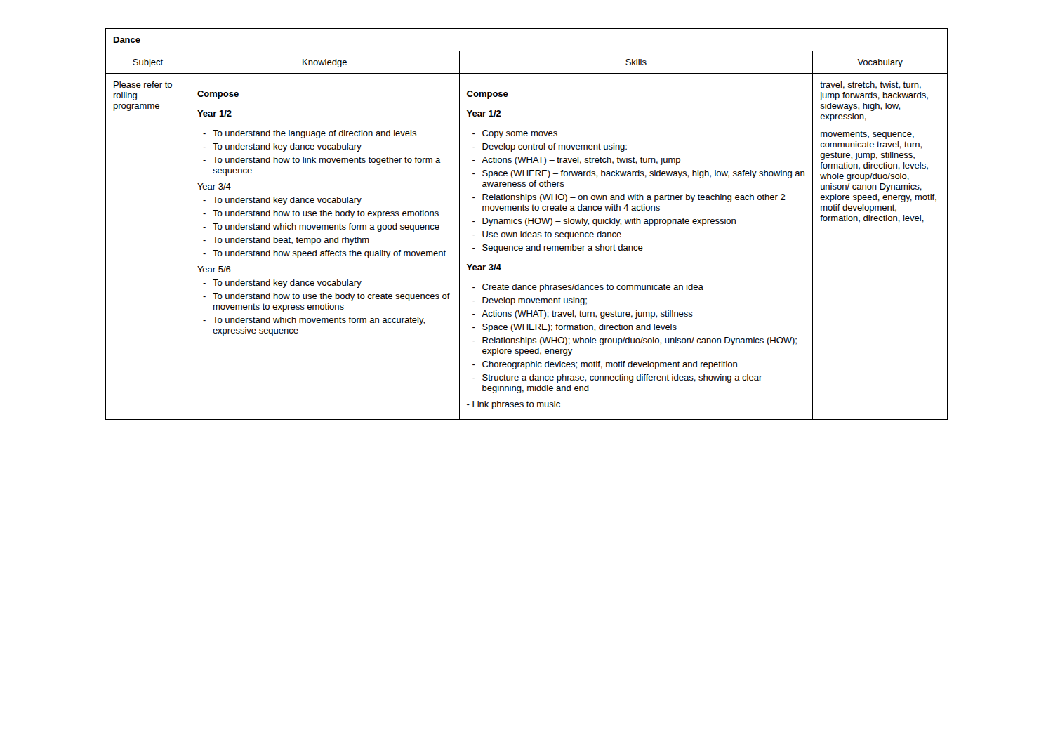| Dance |
| Subject | Knowledge | Skills | Vocabulary |
| Please refer to rolling programme | Compose Year 1/2 To understand the language of direction and levels To understand key dance vocabulary To understand how to link movements together to form a sequence Year 3/4 To understand key dance vocabulary To understand how to use the body to express emotions To understand which movements form a good sequence To understand beat, tempo and rhythm To understand how speed affects the quality of movement Year 5/6 To understand key dance vocabulary To understand how to use the body to create sequences of movements to express emotions To understand which movements form an accurately, expressive sequence | Compose Year 1/2 Copy some moves Develop control of movement using: Actions (WHAT) – travel, stretch, twist, turn, jump Space (WHERE) – forwards, backwards, sideways, high, low, safely showing an awareness of others Relationships (WHO) – on own and with a partner by teaching each other 2 movements to create a dance with 4 actions Dynamics (HOW) – slowly, quickly, with appropriate expression Use own ideas to sequence dance Sequence and remember a short dance Year 3/4 Create dance phrases/dances to communicate an idea Develop movement using; Actions (WHAT); travel, turn, gesture, jump, stillness Space (WHERE); formation, direction and levels Relationships (WHO); whole group/duo/solo, unison/ canon Dynamics (HOW); explore speed, energy Choreographic devices; motif, motif development and repetition Structure a dance phrase, connecting different ideas, showing a clear beginning, middle and end - Link phrases to music | travel, stretch, twist, turn, jump forwards, backwards, sideways, high, low, expression, movements, sequence, communicate travel, turn, gesture, jump, stillness, formation, direction, levels, whole group/duo/solo, unison/ canon Dynamics, explore speed, energy, motif, motif development, formation, direction, level, |